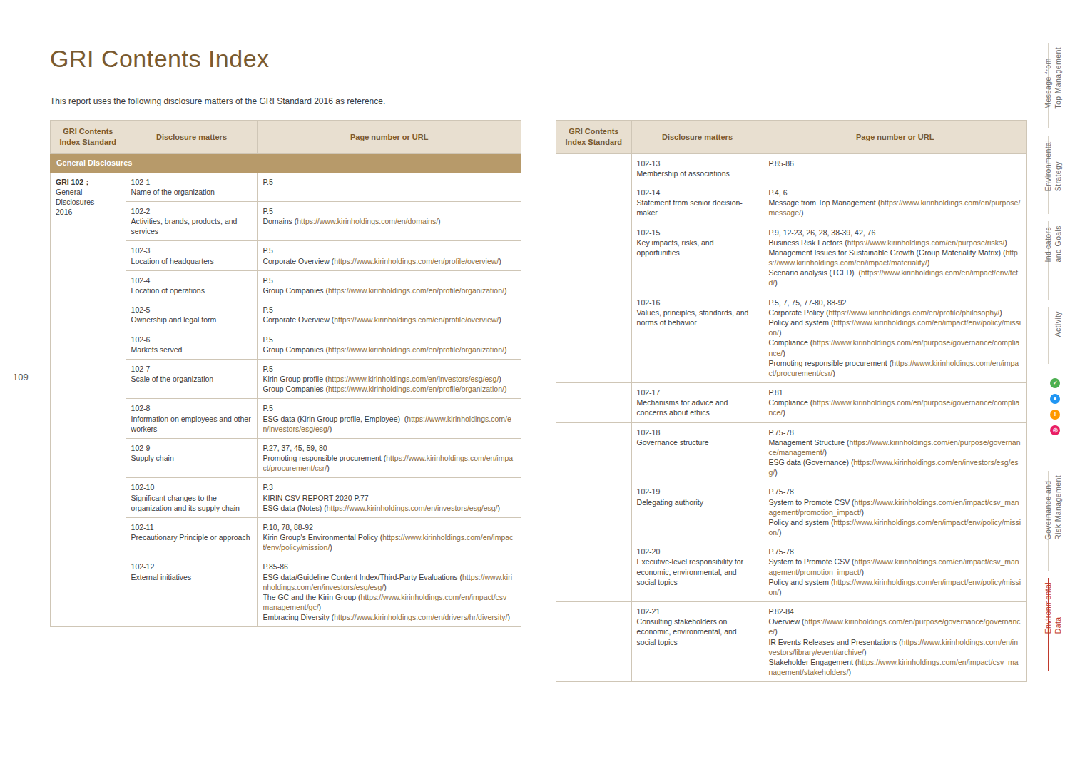109
GRI Contents Index
This report uses the following disclosure matters of the GRI Standard 2016 as reference.
| GRI Contents Index Standard | Disclosure matters | Page number or URL |
| --- | --- | --- |
| General Disclosures |
| GRI 102： General Disclosures 2016 | 102-1 Name of the organization | P.5 |
| 102-2 Activities, brands, products, and services | P.5 Domains ( https://www.kirinholdings.com/en/domains/ ) |
| 102-3 Location of headquarters | P.5 Corporate Overview ( https://www.kirinholdings.com/en/profile/overview/ ) |
| 102-4 Location of operations | P.5 Group Companies ( https://www.kirinholdings.com/en/profile/organization/ ) |
| 102-5 Ownership and legal form | P.5 Corporate Overview ( https://www.kirinholdings.com/en/profile/overview/ ) |
| 102-6 Markets served | P.5 Group Companies ( https://www.kirinholdings.com/en/profile/organization/ ) |
| 102-7 Scale of the organization | P.5 Kirin Group profile ( https://www.kirinholdings.com/en/investors/esg/esg/ ) Group Companies ( https://www.kirinholdings.com/en/profile/organization/ ) |
| 102-8 Information on employees and other workers | P.5 ESG data (Kirin Group profile, Employee) ( https://www.kirinholdings.com/en/investors/esg/esg/ ) |
| 102-9 Supply chain | P.27, 37, 45, 59, 80 Promoting responsible procurement ( https://www.kirinholdings.com/en/impact/procurement/csr/ ) |
| 102-10 Significant changes to the organization and its supply chain | P.3 KIRIN CSV REPORT 2020 P.77 ESG data (Notes) ( https://www.kirinholdings.com/en/investors/esg/esg/ ) |
| 102-11 Precautionary Principle or approach | P.10, 78, 88-92 Kirin Group's Environmental Policy ( https://www.kirinholdings.com/en/impact/env/policy/mission/ ) |
| 102-12 External initiatives | P.85-86 ESG data/Guideline Content Index/Third-Party Evaluations ( https://www.kirinholdings.com/en/investors/esg/esg/ ) The GC and the Kirin Group ( https://www.kirinholdings.com/en/impact/csv_management/gc/ ) Embracing Diversity ( https://www.kirinholdings.com/en/drivers/hr/diversity/ ) |
| GRI Contents Index Standard | Disclosure matters | Page number or URL |
| --- | --- | --- |
| | 102-13 Membership of associations | P.85-86 |
| | 102-14 Statement from senior decision-maker | P.4, 6 Message from Top Management ( https://www.kirinholdings.com/en/purpose/message/ ) |
| | 102-15 Key impacts, risks, and opportunities | P.9, 12-23, 26, 28, 38-39, 42, 76 Business Risk Factors ( https://www.kirinholdings.com/en/purpose/risks/ ) Management Issues for Sustainable Growth (Group Materiality Matrix) ( https://www.kirinholdings.com/en/impact/materiality/ ) Scenario analysis (TCFD) ( https://www.kirinholdings.com/en/impact/env/tcfd/ ) |
| | 102-16 Values, principles, standards, and norms of behavior | P.5, 7, 75, 77-80, 88-92 Corporate Policy ( https://www.kirinholdings.com/en/profile/philosophy/ ) Policy and system ( https://www.kirinholdings.com/en/impact/env/policy/mission/ ) Compliance ( https://www.kirinholdings.com/en/purpose/governance/compliance/ ) Promoting responsible procurement ( https://www.kirinholdings.com/en/impact/procurement/csr/ ) |
| | 102-17 Mechanisms for advice and concerns about ethics | P.81 Compliance ( https://www.kirinholdings.com/en/purpose/governance/compliance/ ) |
| | 102-18 Governance structure | P.75-78 Management Structure ( https://www.kirinholdings.com/en/purpose/governance/management/ ) ESG data (Governance) ( https://www.kirinholdings.com/en/investors/esg/esg/ ) |
| | 102-19 Delegating authority | P.75-78 System to Promote CSV ( https://www.kirinholdings.com/en/impact/csv_management/promotion_impact/ ) Policy and system ( https://www.kirinholdings.com/en/impact/env/policy/mission/ ) |
| | 102-20 Executive-level responsibility for economic, environmental, and social topics | P.75-78 System to Promote CSV ( https://www.kirinholdings.com/en/impact/csv_management/promotion_impact/ ) Policy and system ( https://www.kirinholdings.com/en/impact/env/policy/mission/ ) |
| | 102-21 Consulting stakeholders on economic, environmental, and social topics | P.82-84 Overview ( https://www.kirinholdings.com/en/purpose/governance/governance/ ) IR Events Releases and Presentations ( https://www.kirinholdings.com/en/investors/library/event/archive/ ) Stakeholder Engagement ( https://www.kirinholdings.com/en/impact/csv_management/stakeholders/ ) |
Message from
Top Management
Environmental
Strategy
Indicators
and Goals
Activity
✓
●
!
◎
Governance and
Risk Management
Environmental
Data